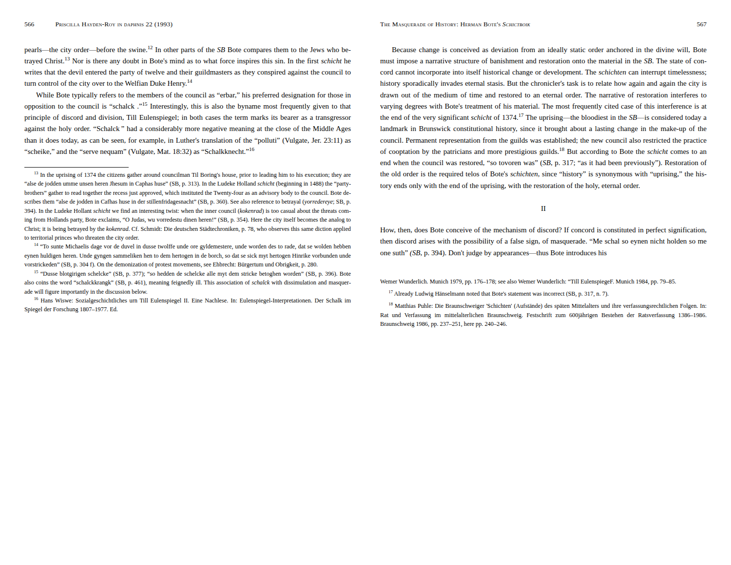566 Priscilla Hayden-Roy in daphnis 22 (1993)
pearls—the city order—before the swine.12 In other parts of the SB Bote compares them to the Jews who betrayed Christ.13 Nor is there any doubt in Bote's mind as to what force inspires this sin. In the first schicht he writes that the devil entered the party of twelve and their guildmasters as they conspired against the council to turn control of the city over to the Welfian Duke Henry.14
While Bote typically refers to the members of the council as “erbar,” his preferred designation for those in opposition to the council is “schalck .”15 Interestingly, this is also the byname most frequently given to that principle of discord and division, Till Eulenspiegel; in both cases the term marks its bearer as a transgressor against the holy order. “Schalck ” had a considerably more negative meaning at the close of the Middle Ages than it does today, as can be seen, for example, in Luther's translation of the “polluti” (Vulgate, Jer. 23:11) as “scheike,” and the “serve nequam” (Vulgate, Mat. 18:32) as “Schalkknecht.”16
13 In the uprising of 1374 the citizens gather around councilman Til Boring's house, prior to leading him to his execution; they are “alse de jodden umme unsen heren Jhesum in Caphas huse” (SB, p. 313). In the Ludeke Holland schicht (beginning in 1488) the “party-brothers” gather to read together the recess just approved, which instituted the Twenty-four as an advisory body to the council. Bote describes them “alse de jodden in Cafhas huse in der stillenfridagesnacht” (SB, p. 360). See also reference to betrayal (yorredereye; SB, p. 394). In the Ludeke Hollant schicht we find an interesting twist: when the inner council (kokenrad) is too casual about the threats coming from Hollands party, Bote exclaims, “O Judas, wu vorredestu dinen heren!” (SB, p. 354). Here the city itself becomes the analog to Christ; it is being betrayed by the kokenrad. Cf. Schmidt: Die deutschen Städtechroniken, p. 78, who observes this same diction applied to territorial princes who threaten the city order.
14 “To sunte Michaelis dage vor de duvel in dusse twolffe unde ore gyldemestere, unde worden des to rade, dat se wolden hebben eynen huldigen heren. Unde gyngen sammeliken hen to dem hertogen in de borch, so dat se sick myt hertogen Hinrike vorbunden unde vorstrickeden” (SB, p. 304 f). On the demonization of protest movements, see Ehbrecht: Bürgertum und Obrigkeit, p. 280.
15 “Dusse blotgirigen schelcke” (SB, p. 377); “so hedden de schelcke alle myt dem stricke betoghen worden” (SB, p. 396). Bote also coins the word “schalckkrangk” (SB, p. 461), meaning feignedly ill. This association of schalck with dissimulation and masquerade will figure importantly in the discussion below.
16 Hans Wiswe: Sozialgeschichtliches urn Till Eulenspiegel II. Eine Nachlese. In: Eulenspiegel-Interpretationen. Der Schalk im Spiegel der Forschung 1807–1977. Ed.
The Masquerade of History: Herman Bote's Schictboik 567
Because change is conceived as deviation from an ideally static order anchored in the divine will, Bote must impose a narrative structure of banishment and restoration onto the material in the SB. The state of concord cannot incorporate into itself historical change or development. The schichten can interrupt timelessness; history sporadically invades eternal stasis. But the chronicler's task is to relate how again and again the city is drawn out of the medium of time and restored to an eternal order. The narrative of restoration interferes to varying degrees with Bote's treatment of his material. The most frequently cited case of this interference is at the end of the very significant schicht of 1374.17 The uprising—the bloodiest in the SB—is considered today a landmark in Brunswick constitutional history, since it brought about a lasting change in the make-up of the council. Permanent representation from the guilds was established; the new council also restricted the practice of cooptation by the patricians and more prestigious guilds.18 But according to Bote the schicht comes to an end when the council was restored, “so tovoren was” (SB, p. 317; “as it had been previously”). Restoration of the old order is the required telos of Bote's schichten, since “history” is synonymous with “uprising,” the history ends only with the end of the uprising, with the restoration of the holy, eternal order.
II
How, then, does Bote conceive of the mechanism of discord? If concord is constituted in perfect signification, then discord arises with the possibility of a false sign, of masquerade. “Me schal so eynen nicht holden so me one suth” (SB, p. 394). Don't judge by appearances—thus Bote introduces his
Wemer Wunderlich. Munich 1979, pp. 176–178; see also Wemer Wunderlich: “Till EulenspiegeF. Munich 1984, pp. 79–85.
17 Already Ludwig Hänselmann noted that Bote's statement was incorrect (SB, p. 317, n. 7).
18 Matthias Puhle: Die Braunschweiger 'Schichten' (Aufstände) des späten Mittelalters und ihre verfassungsrechtlichen Folgen. In: Rat und Verfassung im mittelalterlichen Braunschweig. Festschrift zum 600jährigen Bestehen der Ratsverfassung 1386–1986. Braunschweig 1986, pp. 237–251, here pp. 240–246.